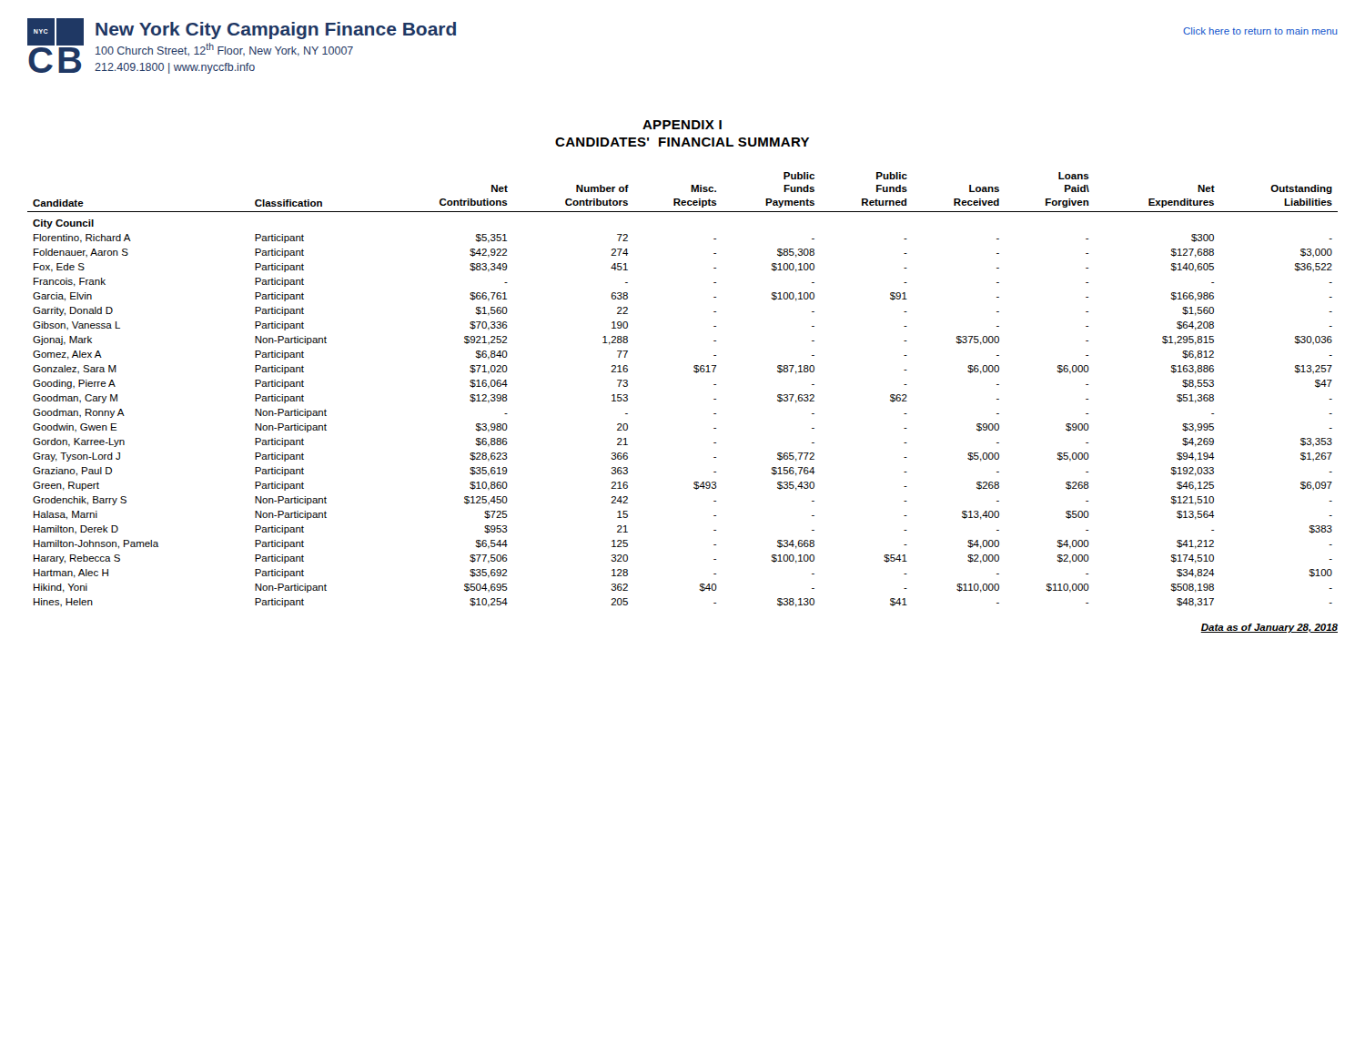NYC
C
B
New York City Campaign Finance Board
100 Church Street, 12th Floor, New York, NY 10007
212.409.1800 | www.nyccfb.info
Click here to return to main menu
APPENDIX I
CANDIDATES' FINANCIAL SUMMARY
| Candidate | Classification | Net Contributions | Number of Contributors | Misc. Receipts | Public Funds Payments | Public Funds Returned | Loans Received | Loans Paid\ Forgiven | Net Expenditures | Outstanding Liabilities |
| --- | --- | --- | --- | --- | --- | --- | --- | --- | --- | --- |
| City Council |
| Florentino, Richard A | Participant | $5,351 | 72 | - | - | - | - | - | $300 | - |
| Foldenauer, Aaron S | Participant | $42,922 | 274 | - | $85,308 | - | - | - | $127,688 | $3,000 |
| Fox, Ede S | Participant | $83,349 | 451 | - | $100,100 | - | - | - | $140,605 | $36,522 |
| Francois, Frank | Participant | - | - | - | - | - | - | - | - | - |
| Garcia, Elvin | Participant | $66,761 | 638 | - | $100,100 | $91 | - | - | $166,986 | - |
| Garrity, Donald D | Participant | $1,560 | 22 | - | - | - | - | - | $1,560 | - |
| Gibson, Vanessa L | Participant | $70,336 | 190 | - | - | - | - | - | $64,208 | - |
| Gjonaj, Mark | Non-Participant | $921,252 | 1,288 | - | - | - | $375,000 | - | $1,295,815 | $30,036 |
| Gomez, Alex A | Participant | $6,840 | 77 | - | - | - | - | - | $6,812 | - |
| Gonzalez, Sara M | Participant | $71,020 | 216 | $617 | $87,180 | - | $6,000 | $6,000 | $163,886 | $13,257 |
| Gooding, Pierre A | Participant | $16,064 | 73 | - | - | - | - | - | $8,553 | $47 |
| Goodman, Cary M | Participant | $12,398 | 153 | - | $37,632 | $62 | - | - | $51,368 | - |
| Goodman, Ronny A | Non-Participant | - | - | - | - | - | - | - | - | - |
| Goodwin, Gwen E | Non-Participant | $3,980 | 20 | - | - | - | $900 | $900 | $3,995 | - |
| Gordon, Karree-Lyn | Participant | $6,886 | 21 | - | - | - | - | - | $4,269 | $3,353 |
| Gray, Tyson-Lord J | Participant | $28,623 | 366 | - | $65,772 | - | $5,000 | $5,000 | $94,194 | $1,267 |
| Graziano, Paul D | Participant | $35,619 | 363 | - | $156,764 | - | - | - | $192,033 | - |
| Green, Rupert | Participant | $10,860 | 216 | $493 | $35,430 | - | $268 | $268 | $46,125 | $6,097 |
| Grodenchik, Barry S | Non-Participant | $125,450 | 242 | - | - | - | - | - | $121,510 | - |
| Halasa, Marni | Non-Participant | $725 | 15 | - | - | - | $13,400 | $500 | $13,564 | - |
| Hamilton, Derek D | Participant | $953 | 21 | - | - | - | - | - | - | $383 |
| Hamilton-Johnson, Pamela | Participant | $6,544 | 125 | - | $34,668 | - | $4,000 | $4,000 | $41,212 | - |
| Harary, Rebecca S | Participant | $77,506 | 320 | - | $100,100 | $541 | $2,000 | $2,000 | $174,510 | - |
| Hartman, Alec H | Participant | $35,692 | 128 | - | - | - | - | - | $34,824 | $100 |
| Hikind, Yoni | Non-Participant | $504,695 | 362 | $40 | - | - | $110,000 | $110,000 | $508,198 | - |
| Hines, Helen | Participant | $10,254 | 205 | - | $38,130 | $41 | - | - | $48,317 | - |
Data as of January 28, 2018